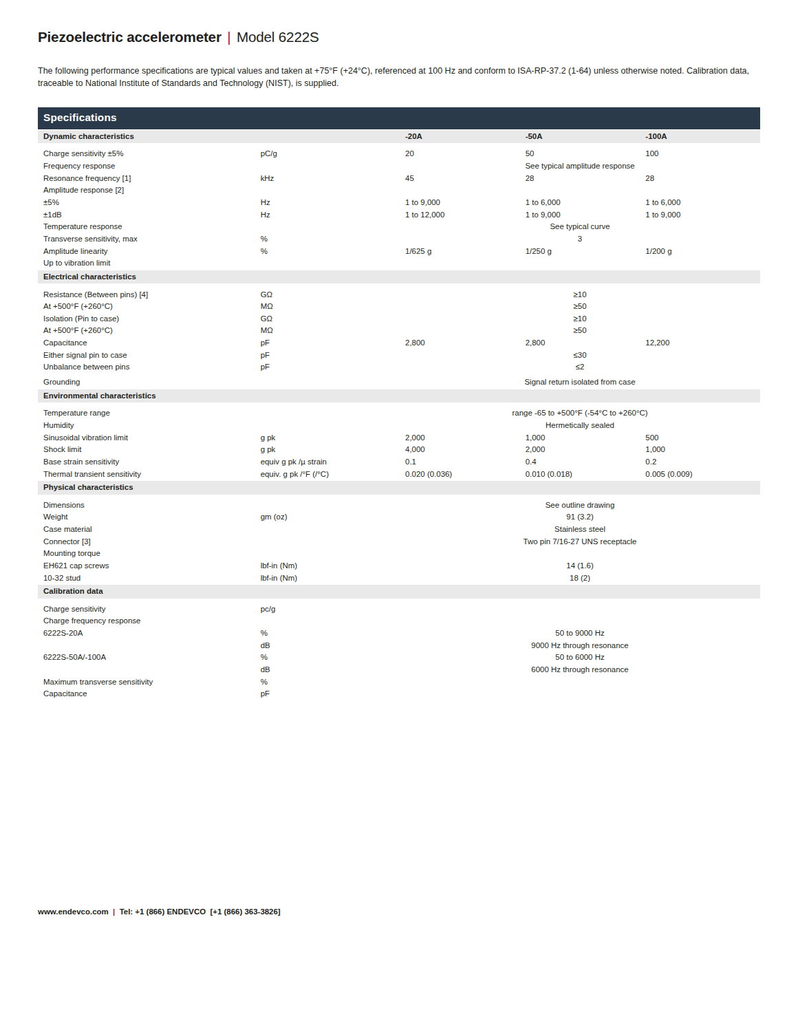Piezoelectric accelerometer | Model 6222S
The following performance specifications are typical values and taken at +75°F (+24°C), referenced at 100 Hz and conform to ISA-RP-37.2 (1-64) unless otherwise noted. Calibration data, traceable to National Institute of Standards and Technology (NIST), is supplied.
| Specifications |
| --- |
| Dynamic characteristics | | -20A | -50A | -100A |
| Charge sensitivity ±5% | pC/g | 20 | 50 | 100 |
| Frequency response | | See typical amplitude response |
| Resonance frequency [1] | kHz | 45 | 28 | 28 |
| Amplitude response [2] | | | | |
| ±5% | Hz | 1 to 9,000 | 1 to 6,000 | 1 to 6,000 |
| ±1dB | Hz | 1 to 12,000 | 1 to 9,000 | 1 to 9,000 |
| Temperature response | | See typical curve |
| Transverse sensitivity, max | % | 3 |
| Amplitude linearity | % | 1/625 g | 1/250 g | 1/200 g |
| Up to vibration limit | | | | |
| Electrical characteristics |
| Resistance (Between pins) [4] | GΩ | ≥10 |
| At +500°F (+260°C) | MΩ | ≥50 |
| Isolation (Pin to case) | GΩ | ≥10 |
| At +500°F (+260°C) | MΩ | ≥50 |
| Capacitance | pF | 2,800 | 2,800 | 12,200 |
| Either signal pin to case | pF | ≤30 |
| Unbalance between pins | pF | ≤2 |
| Grounding | | Signal return isolated from case |
| Environmental characteristics |
| Temperature range | | range -65 to +500°F (-54°C to +260°C) |
| Humidity | | Hermetically sealed |
| Sinusoidal vibration limit | g pk | 2,000 | 1,000 | 500 |
| Shock limit | g pk | 4,000 | 2,000 | 1,000 |
| Base strain sensitivity | equiv g pk /µ strain | 0.1 | 0.4 | 0.2 |
| Thermal transient sensitivity | equiv. g pk /°F (/°C) | 0.020 (0.036) | 0.010 (0.018) | 0.005 (0.009) |
| Physical characteristics |
| Dimensions | | See outline drawing |
| Weight | gm (oz) | 91 (3.2) |
| Case material | | Stainless steel |
| Connector [3] | | Two pin 7/16-27 UNS receptacle |
| Mounting torque | | | | |
| EH621 cap screws | lbf-in (Nm) | 14 (1.6) |
| 10-32 stud | lbf-in (Nm) | 18 (2) |
| Calibration data |
| Charge sensitivity | pc/g | | | |
| Charge frequency response | | | | |
| 6222S-20A | % | 50 to 9000 Hz |
| | dB | 9000 Hz through resonance |
| 6222S-50A/-100A | % | 50 to 6000 Hz |
| | dB | 6000 Hz through resonance |
| Maximum transverse sensitivity | % | | | |
| Capacitance | pF | | | |
www.endevco.com | Tel: +1 (866) ENDEVCO [+1 (866) 363-3826]